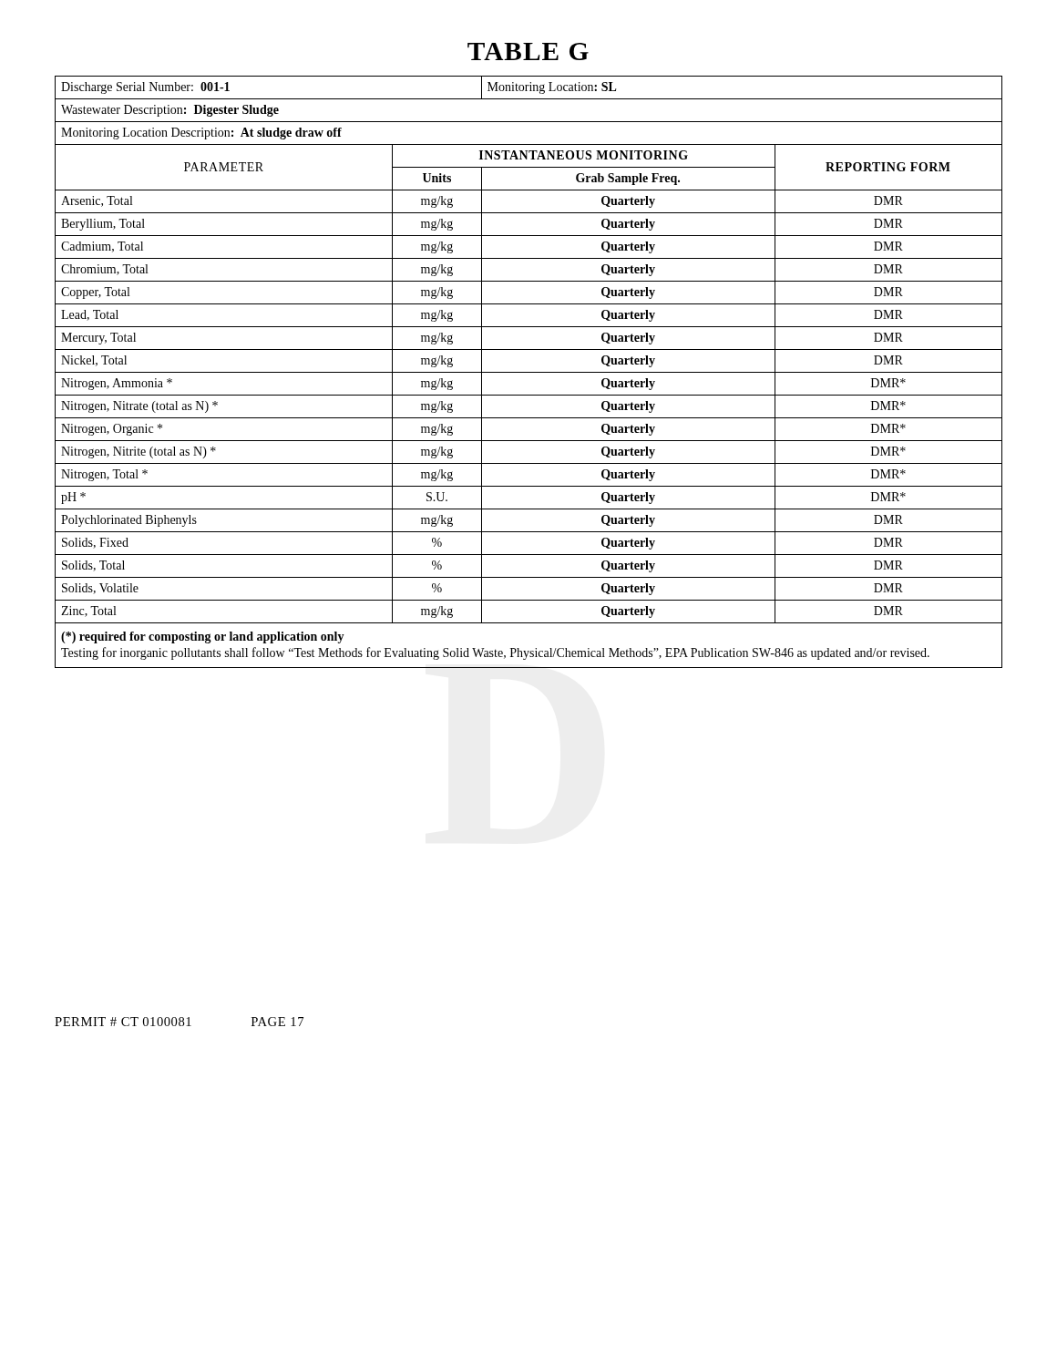D
TABLE G
| Discharge Serial Number: 001-1 | Monitoring Location : SL |
| Wastewater Description : Digester Sludge |
| Monitoring Location Description : At sludge draw off |
| PARAMETER | INSTANTANEOUS MONITORING | REPORTING FORM |
| Units | Grab Sample Freq. |
| Arsenic, Total | mg/kg | Quarterly | DMR |
| Beryllium, Total | mg/kg | Quarterly | DMR |
| Cadmium, Total | mg/kg | Quarterly | DMR |
| Chromium, Total | mg/kg | Quarterly | DMR |
| Copper, Total | mg/kg | Quarterly | DMR |
| Lead, Total | mg/kg | Quarterly | DMR |
| Mercury, Total | mg/kg | Quarterly | DMR |
| Nickel, Total | mg/kg | Quarterly | DMR |
| Nitrogen, Ammonia * | mg/kg | Quarterly | DMR* |
| Nitrogen, Nitrate (total as N) * | mg/kg | Quarterly | DMR* |
| Nitrogen, Organic * | mg/kg | Quarterly | DMR* |
| Nitrogen, Nitrite (total as N) * | mg/kg | Quarterly | DMR* |
| Nitrogen, Total * | mg/kg | Quarterly | DMR* |
| pH * | S.U. | Quarterly | DMR* |
| Polychlorinated Biphenyls | mg/kg | Quarterly | DMR |
| Solids, Fixed | % | Quarterly | DMR |
| Solids, Total | % | Quarterly | DMR |
| Solids, Volatile | % | Quarterly | DMR |
| Zinc, Total | mg/kg | Quarterly | DMR |
| (*) required for composting or land application only Testing for inorganic pollutants shall follow “Test Methods for Evaluating Solid Waste, Physical/Chemical Methods”, EPA Publication SW-846 as updated and/or revised. |
PERMIT # CT 0100081 PAGE 17